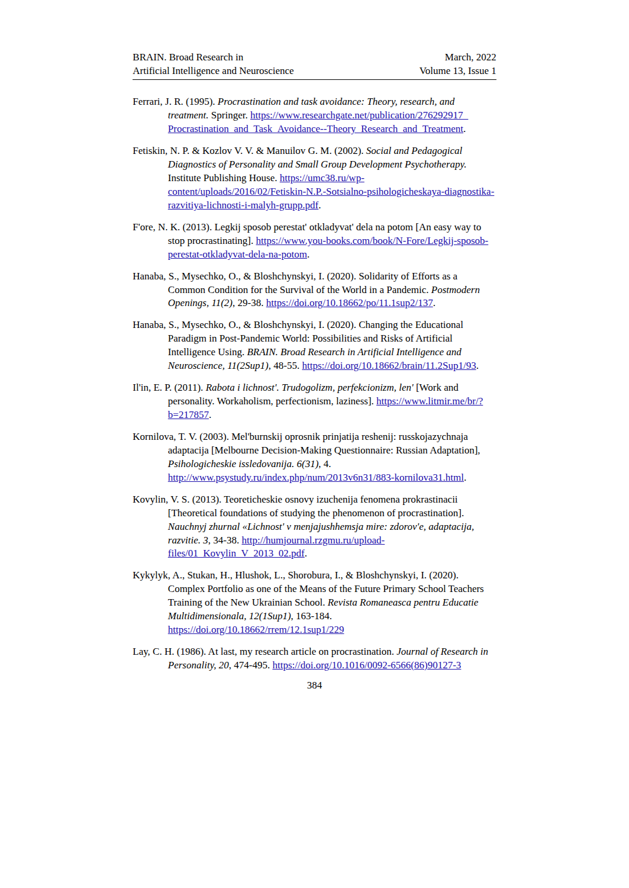BRAIN. Broad Research in Artificial Intelligence and Neuroscience
March, 2022 Volume 13, Issue 1
Ferrari, J. R. (1995). Procrastination and task avoidance: Theory, research, and treatment. Springer. https://www.researchgate.net/publication/276292917_ Procrastination_and_Task_Avoidance--Theory_Research_and_Treatment.
Fetiskin, N. P. & Kozlov V. V. & Manuilov G. M. (2002). Social and Pedagogical Diagnostics of Personality and Small Group Development Psychotherapy. Institute Publishing House. https://umc38.ru/wp-content/uploads/2016/02/Fetiskin-N.P.-Sotsialno-psihologicheskaya-diagnostika-razvitiya-lichnosti-i-malyh-grupp.pdf.
F'ore, N. K. (2013). Legkij sposob perestat' otkladyvat' dela na potom [An easy way to stop procrastinating]. https://www.you-books.com/book/N-Fore/Legkij-sposob-perestat-otkladyvat-dela-na-potom.
Hanaba, S., Mysechko, O., & Bloshchynskyi, I. (2020). Solidarity of Efforts as a Common Condition for the Survival of the World in a Pandemic. Postmodern Openings, 11(2), 29-38. https://doi.org/10.18662/po/11.1sup2/137.
Hanaba, S., Mysechko, O., & Bloshchynskyi, I. (2020). Changing the Educational Paradigm in Post-Pandemic World: Possibilities and Risks of Artificial Intelligence Using. BRAIN. Broad Research in Artificial Intelligence and Neuroscience, 11(2Sup1), 48-55. https://doi.org/10.18662/brain/11.2Sup1/93.
Il'in, E. P. (2011). Rabota i lichnost'. Trudogolizm, perfekcionizm, len' [Work and personality. Workaholism, perfectionism, laziness]. https://www.litmir.me/br/?b=217857.
Kornilova, T. V. (2003). Mel'burnskij oprosnik prinjatija reshenij: russkojazychnaja adaptacija [Melbourne Decision-Making Questionnaire: Russian Adaptation], Psihologicheskie issledovanija. 6(31), 4. http://www.psystudy.ru/index.php/num/2013v6n31/883-kornilova31.html.
Kovylin, V. S. (2013). Teoreticheskie osnovy izuchenija fenomena prokrastinacii [Theoretical foundations of studying the phenomenon of procrastination]. Nauchnyj zhurnal «Lichnost' v menjajushhemsja mire: zdorov'e, adaptacija, razvitie. 3, 34-38. http://humjournal.rzgmu.ru/upload-files/01_Kovylin_V_2013_02.pdf.
Kykylyk, A., Stukan, H., Hlushok, L., Shorobura, I., & Bloshchynskyi, I. (2020). Complex Portfolio as one of the Means of the Future Primary School Teachers Training of the New Ukrainian School. Revista Romaneasca pentru Educatie Multidimensionala, 12(1Sup1), 163-184. https://doi.org/10.18662/rrem/12.1sup1/229
Lay, C. H. (1986). At last, my research article on procrastination. Journal of Research in Personality, 20, 474-495. https://doi.org/10.1016/0092-6566(86)90127-3
384